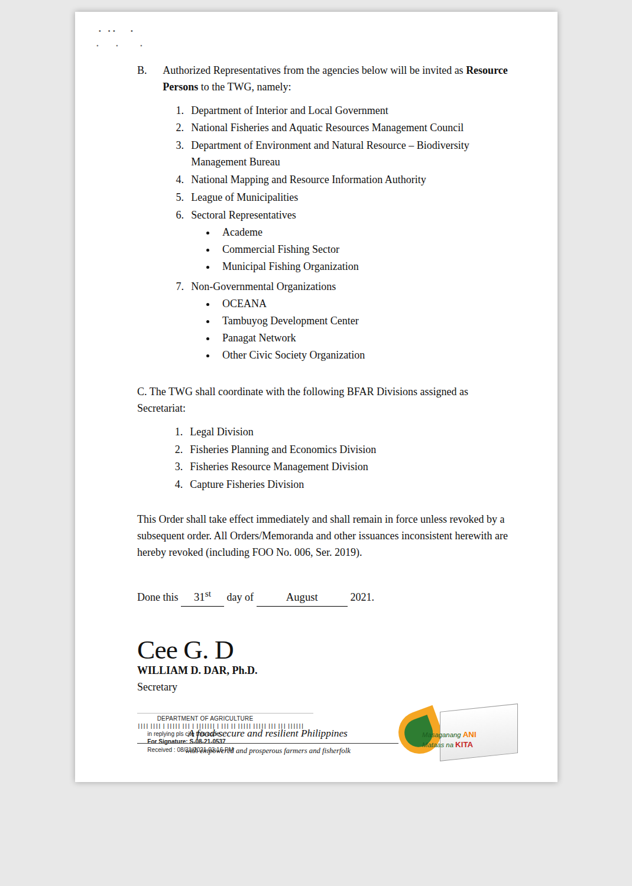• •• •
• • •
B.
Authorized Representatives from the agencies below will be invited as Resource Persons to the TWG, namely:
Department of Interior and Local Government
National Fisheries and Aquatic Resources Management Council
Department of Environment and Natural Resource – Biodiversity Management Bureau
National Mapping and Resource Information Authority
League of Municipalities
Sectoral Representatives
Academe
Commercial Fishing Sector
Municipal Fishing Organization
Non-Governmental Organizations
OCEANA
Tambuyog Development Center
Panagat Network
Other Civic Society Organization
C. The TWG shall coordinate with the following BFAR Divisions assigned as Secretariat:
Legal Division
Fisheries Planning and Economics Division
Fisheries Resource Management Division
Capture Fisheries Division
This Order shall take effect immediately and shall remain in force unless revoked by a subsequent order. All Orders/Memoranda and other issuances inconsistent herewith are hereby revoked (including FOO No. 006, Ser. 2019).
Done this 31st day of August 2021.
Cee G. D
WILLIAM D. DAR, Ph.D.
Secretary
DEPARTMENT OF AGRICULTURE
|||| |||| | ||||| ||| | ||||||| | ||| || ||||| ||||| ||| ||| ||||||
in replying pls cite this code :
For Signature: S-08-21-0537
Received : 08/31/2021 03:16 PM
A food-secure and resilient Philippines
with empowered and prosperous farmers and fisherfolk
Masaganang ANI
Mataas na KITA